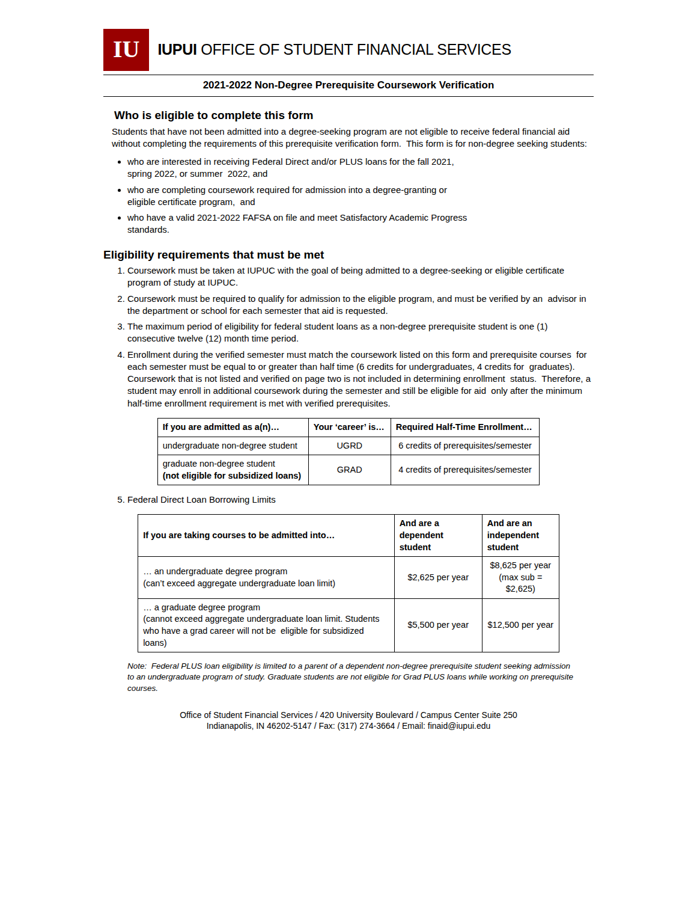IU
IUPUI OFFICE OF STUDENT FINANCIAL SERVICES
2021-2022 Non-Degree Prerequisite Coursework Verification
Who is eligible to complete this form
Students that have not been admitted into a degree-seeking program are not eligible to receive federal financial aid without completing the requirements of this prerequisite verification form. This form is for non-degree seeking students:
who are interested in receiving Federal Direct and/or PLUS loans for the fall 2021,
spring 2022, or summer 2022, and
who are completing coursework required for admission into a degree-granting or
eligible certificate program, and
who have a valid 2021-2022 FAFSA on file and meet Satisfactory Academic Progress
standards.
Eligibility requirements that must be met
Coursework must be taken at IUPUC with the goal of being admitted to a degree-seeking or eligible certificate program of study at IUPUC.
Coursework must be required to qualify for admission to the eligible program, and must be verified by an advisor in the department or school for each semester that aid is requested.
The maximum period of eligibility for federal student loans as a non-degree prerequisite student is one (1) consecutive twelve (12) month time period.
Enrollment during the verified semester must match the coursework listed on this form and prerequisite courses for each semester must be equal to or greater than half time (6 credits for undergraduates, 4 credits for graduates). Coursework that is not listed and verified on page two is not included in determining enrollment status. Therefore, a student may enroll in additional coursework during the semester and still be eligible for aid only after the minimum half-time enrollment requirement is met with verified prerequisites.
| If you are admitted as a(n)… | Your ‘career’ is… | Required Half-Time Enrollment… |
| --- | --- | --- |
| undergraduate non-degree student | UGRD | 6 credits of prerequisites/semester |
| graduate non-degree student (not eligible for subsidized loans) | GRAD | 4 credits of prerequisites/semester |
Federal Direct Loan Borrowing Limits
| If you are taking courses to be admitted into… | And are a dependent student | And are an independent student |
| --- | --- | --- |
| … an undergraduate degree program (can’t exceed aggregate undergraduate loan limit) | $2,625 per year | $8,625 per year (max sub = $2,625) |
| … a graduate degree program (cannot exceed aggregate undergraduate loan limit. Students who have a grad career will not be eligible for subsidized loans) | $5,500 per year | $12,500 per year |
Note: Federal PLUS loan eligibility is limited to a parent of a dependent non-degree prerequisite student seeking admission to an undergraduate program of study. Graduate students are not eligible for Grad PLUS loans while working on prerequisite courses.
Office of Student Financial Services / 420 University Boulevard / Campus Center Suite 250
Indianapolis, IN 46202-5147 / Fax: (317) 274-3664 / Email: finaid@iupui.edu